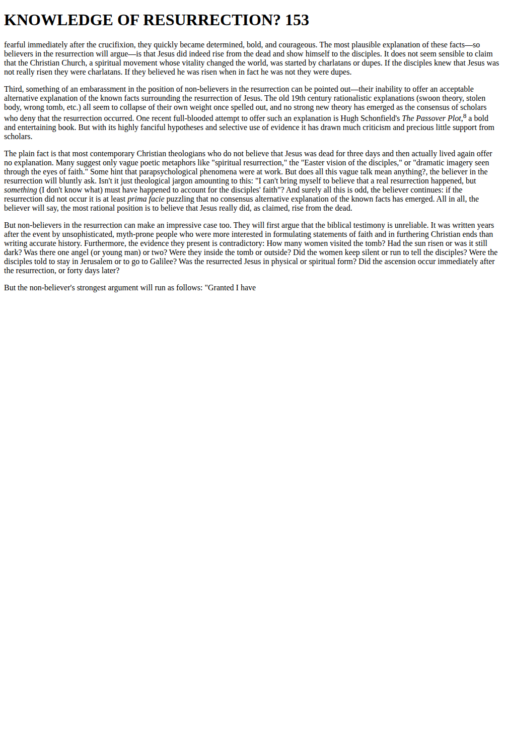KNOWLEDGE OF RESURRECTION? 153
fearful immediately after the crucifixion, they quickly became determined, bold, and courageous. The most plausible explanation of these facts—so believers in the resurrection will argue—is that Jesus did indeed rise from the dead and show himself to the disciples. It does not seem sensible to claim that the Christian Church, a spiritual movement whose vitality changed the world, was started by charlatans or dupes. If the disciples knew that Jesus was not really risen they were charlatans. If they believed he was risen when in fact he was not they were dupes.
Third, something of an embarassment in the position of non-believers in the resurrection can be pointed out—their inability to offer an acceptable alternative explanation of the known facts surrounding the resurrection of Jesus. The old 19th century rationalistic explanations (swoon theory, stolen body, wrong tomb, etc.) all seem to collapse of their own weight once spelled out, and no strong new theory has emerged as the consensus of scholars who deny that the resurrection occurred. One recent full-blooded attempt to offer such an explanation is Hugh Schonfield's The Passover Plot,8 a bold and entertaining book. But with its highly fanciful hypotheses and selective use of evidence it has drawn much criticism and precious little support from scholars.
The plain fact is that most contemporary Christian theologians who do not believe that Jesus was dead for three days and then actually lived again offer no explanation. Many suggest only vague poetic metaphors like "spiritual resurrection," the "Easter vision of the disciples," or "dramatic imagery seen through the eyes of faith." Some hint that parapsychological phenomena were at work. But does all this vague talk mean anything?, the believer in the resurrection will bluntly ask. Isn't it just theological jargon amounting to this: "I can't bring myself to believe that a real resurrection happened, but something (I don't know what) must have happened to account for the disciples' faith"? And surely all this is odd, the believer continues: if the resurrection did not occur it is at least prima facie puzzling that no consensus alternative explanation of the known facts has emerged. All in all, the believer will say, the most rational position is to believe that Jesus really did, as claimed, rise from the dead.
But non-believers in the resurrection can make an impressive case too. They will first argue that the biblical testimony is unreliable. It was written years after the event by unsophisticated, myth-prone people who were more interested in formulating statements of faith and in furthering Christian ends than writing accurate history. Furthermore, the evidence they present is contradictory: How many women visited the tomb? Had the sun risen or was it still dark? Was there one angel (or young man) or two? Were they inside the tomb or outside? Did the women keep silent or run to tell the disciples? Were the disciples told to stay in Jerusalem or to go to Galilee? Was the resurrected Jesus in physical or spiritual form? Did the ascension occur immediately after the resurrection, or forty days later?
But the non-believer's strongest argument will run as follows: "Granted I have